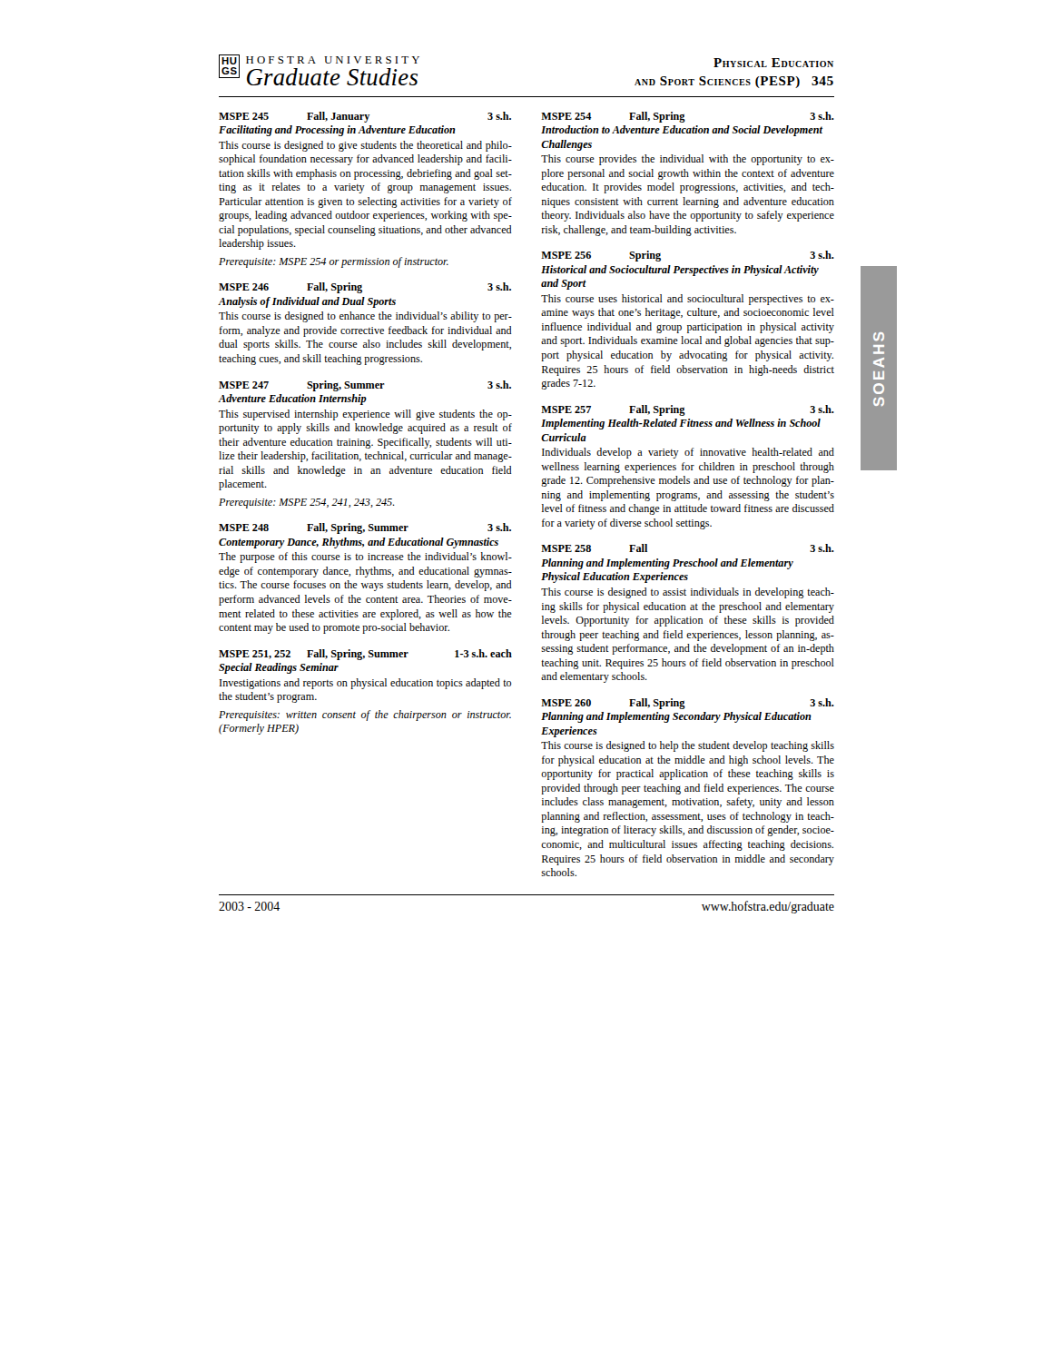HU
GS
HOFSTRA UNIVERSITY
Graduate Studies
Physical Education
and Sport Sciences (PESP) 345
SOEAHS
MSPE 245
Fall, January
3 s.h.
Facilitating and Processing in Adventure Education
This course is designed to give students the theoretical and philosophical foundation necessary for advanced leadership and facilitation skills with emphasis on processing, debriefing and goal setting as it relates to a variety of group management issues. Particular attention is given to selecting activities for a variety of groups, leading advanced outdoor experiences, working with special populations, special counseling situations, and other advanced leadership issues.
Prerequisite: MSPE 254 or permission of instructor.
MSPE 246
Fall, Spring
3 s.h.
Analysis of Individual and Dual Sports
This course is designed to enhance the individual’s ability to perform, analyze and provide corrective feedback for individual and dual sports skills. The course also includes skill development, teaching cues, and skill teaching progressions.
MSPE 247
Spring, Summer
3 s.h.
Adventure Education Internship
This supervised internship experience will give students the opportunity to apply skills and knowledge acquired as a result of their adventure education training. Specifically, students will utilize their leadership, facilitation, technical, curricular and managerial skills and knowledge in an adventure education field placement.
Prerequisite: MSPE 254, 241, 243, 245.
MSPE 248
Fall, Spring, Summer
3 s.h.
Contemporary Dance, Rhythms, and Educational Gymnastics
The purpose of this course is to increase the individual’s knowledge of contemporary dance, rhythms, and educational gymnastics. The course focuses on the ways students learn, develop, and perform advanced levels of the content area. Theories of movement related to these activities are explored, as well as how the content may be used to promote pro-social behavior.
MSPE 251, 252
Fall, Spring, Summer
1-3 s.h. each
Special Readings Seminar
Investigations and reports on physical education topics adapted to the student’s program.
Prerequisites: written consent of the chairperson or instructor. (Formerly HPER)
MSPE 254
Fall, Spring
3 s.h.
Introduction to Adventure Education and Social Development Challenges
This course provides the individual with the opportunity to explore personal and social growth within the context of adventure education. It provides model progressions, activities, and techniques consistent with current learning and adventure education theory. Individuals also have the opportunity to safely experience risk, challenge, and team-building activities.
MSPE 256
Spring
3 s.h.
Historical and Sociocultural Perspectives in Physical Activity and Sport
This course uses historical and sociocultural perspectives to examine ways that one’s heritage, culture, and socioeconomic level influence individual and group participation in physical activity and sport. Individuals examine local and global agencies that support physical education by advocating for physical activity. Requires 25 hours of field observation in high-needs district grades 7-12.
MSPE 257
Fall, Spring
3 s.h.
Implementing Health-Related Fitness and Wellness in School Curricula
Individuals develop a variety of innovative health-related and wellness learning experiences for children in preschool through grade 12. Comprehensive models and use of technology for planning and implementing programs, and assessing the student’s level of fitness and change in attitude toward fitness are discussed for a variety of diverse school settings.
MSPE 258
Fall
3 s.h.
Planning and Implementing Preschool and Elementary Physical Education Experiences
This course is designed to assist individuals in developing teaching skills for physical education at the preschool and elementary levels. Opportunity for application of these skills is provided through peer teaching and field experiences, lesson planning, assessing student performance, and the development of an in-depth teaching unit. Requires 25 hours of field observation in preschool and elementary schools.
MSPE 260
Fall, Spring
3 s.h.
Planning and Implementing Secondary Physical Education Experiences
This course is designed to help the student develop teaching skills for physical education at the middle and high school levels. The opportunity for practical application of these teaching skills is provided through peer teaching and field experiences. The course includes class management, motivation, safety, unity and lesson planning and reflection, assessment, uses of technology in teaching, integration of literacy skills, and discussion of gender, socioeconomic, and multicultural issues affecting teaching decisions. Requires 25 hours of field observation in middle and secondary schools.
2003 - 2004
www.hofstra.edu/graduate